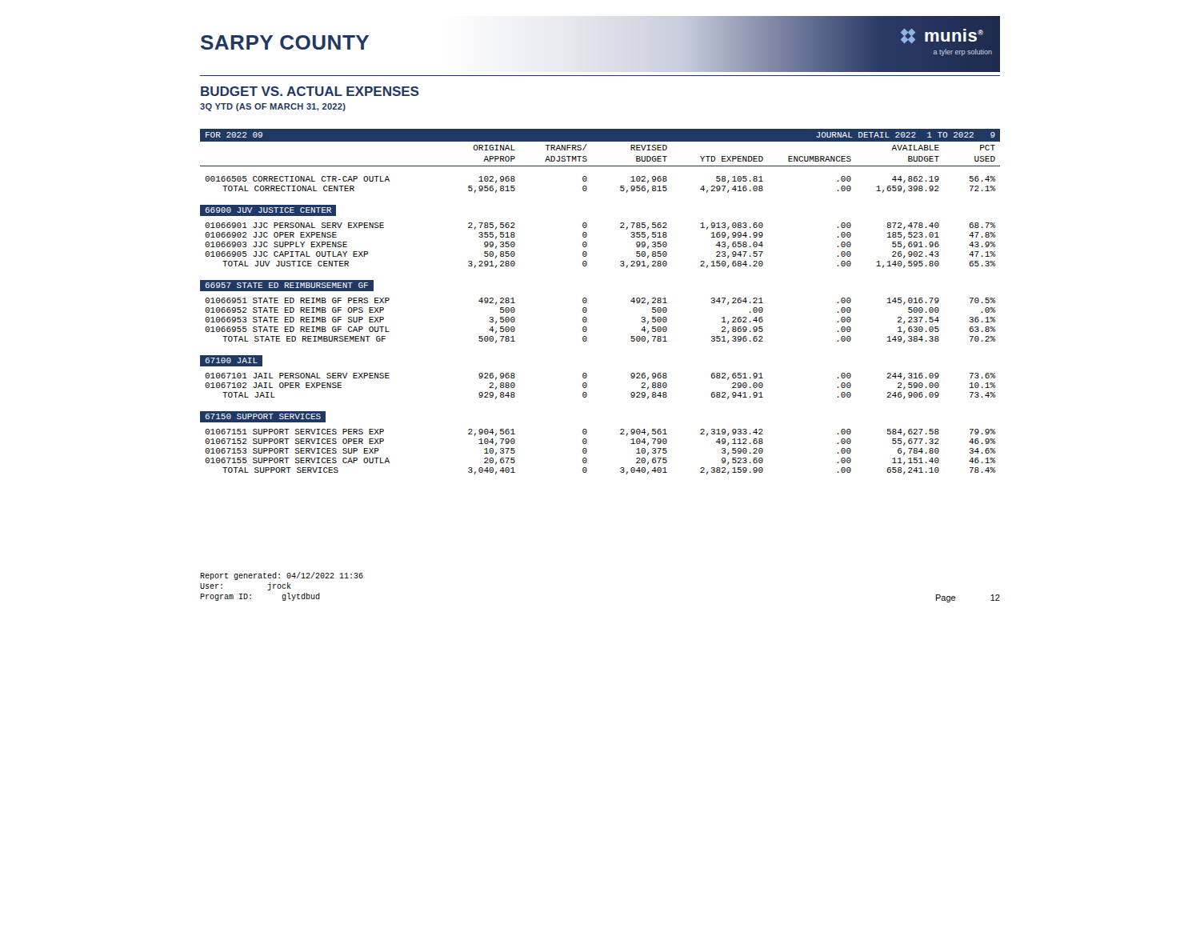SARPY COUNTY
munis®
a tyler erp solution
BUDGET VS. ACTUAL EXPENSES
3Q YTD (AS OF MARCH 31, 2022)
FOR 2022 09 JOURNAL DETAIL 2022 1 TO 2022 9
| | ORIGINAL | TRANFRS/ | REVISED | | | AVAILABLE | PCT |
| --- | --- | --- | --- | --- | --- | --- | --- |
| | APPROP | ADJSTMTS | BUDGET | YTD EXPENDED | ENCUMBRANCES | BUDGET | USED |
| 00166505 CORRECTIONAL CTR-CAP OUTLA | 102,968 | 0 | 102,968 | 58,105.81 | .00 | 44,862.19 | 56.4% |
| TOTAL CORRECTIONAL CENTER | 5,956,815 | 0 | 5,956,815 | 4,297,416.08 | .00 | 1,659,398.92 | 72.1% |
66900 JUV JUSTICE CENTER
| 01066901 JJC PERSONAL SERV EXPENSE | 2,785,562 | 0 | 2,785,562 | 1,913,083.60 | .00 | 872,478.40 | 68.7% |
| 01066902 JJC OPER EXPENSE | 355,518 | 0 | 355,518 | 169,994.99 | .00 | 185,523.01 | 47.8% |
| 01066903 JJC SUPPLY EXPENSE | 99,350 | 0 | 99,350 | 43,658.04 | .00 | 55,691.96 | 43.9% |
| 01066905 JJC CAPITAL OUTLAY EXP | 50,850 | 0 | 50,850 | 23,947.57 | .00 | 26,902.43 | 47.1% |
| TOTAL JUV JUSTICE CENTER | 3,291,280 | 0 | 3,291,280 | 2,150,684.20 | .00 | 1,140,595.80 | 65.3% |
66957 STATE ED REIMBURSEMENT GF
| 01066951 STATE ED REIMB GF PERS EXP | 492,281 | 0 | 492,281 | 347,264.21 | .00 | 145,016.79 | 70.5% |
| 01066952 STATE ED REIMB GF OPS EXP | 500 | 0 | 500 | .00 | .00 | 500.00 | .0% |
| 01066953 STATE ED REIMB GF SUP EXP | 3,500 | 0 | 3,500 | 1,262.46 | .00 | 2,237.54 | 36.1% |
| 01066955 STATE ED REIMB GF CAP OUTL | 4,500 | 0 | 4,500 | 2,869.95 | .00 | 1,630.05 | 63.8% |
| TOTAL STATE ED REIMBURSEMENT GF | 500,781 | 0 | 500,781 | 351,396.62 | .00 | 149,384.38 | 70.2% |
67100 JAIL
| 01067101 JAIL PERSONAL SERV EXPENSE | 926,968 | 0 | 926,968 | 682,651.91 | .00 | 244,316.09 | 73.6% |
| 01067102 JAIL OPER EXPENSE | 2,880 | 0 | 2,880 | 290.00 | .00 | 2,590.00 | 10.1% |
| TOTAL JAIL | 929,848 | 0 | 929,848 | 682,941.91 | .00 | 246,906.09 | 73.4% |
67150 SUPPORT SERVICES
| 01067151 SUPPORT SERVICES PERS EXP | 2,904,561 | 0 | 2,904,561 | 2,319,933.42 | .00 | 584,627.58 | 79.9% |
| 01067152 SUPPORT SERVICES OPER EXP | 104,790 | 0 | 104,790 | 49,112.68 | .00 | 55,677.32 | 46.9% |
| 01067153 SUPPORT SERVICES SUP EXP | 10,375 | 0 | 10,375 | 3,590.20 | .00 | 6,784.80 | 34.6% |
| 01067155 SUPPORT SERVICES CAP OUTLA | 20,675 | 0 | 20,675 | 9,523.60 | .00 | 11,151.40 | 46.1% |
| TOTAL SUPPORT SERVICES | 3,040,401 | 0 | 3,040,401 | 2,382,159.90 | .00 | 658,241.10 | 78.4% |
Report generated: 04/12/2022 11:36
User: jrock
Program ID: glytdbud
Page 12